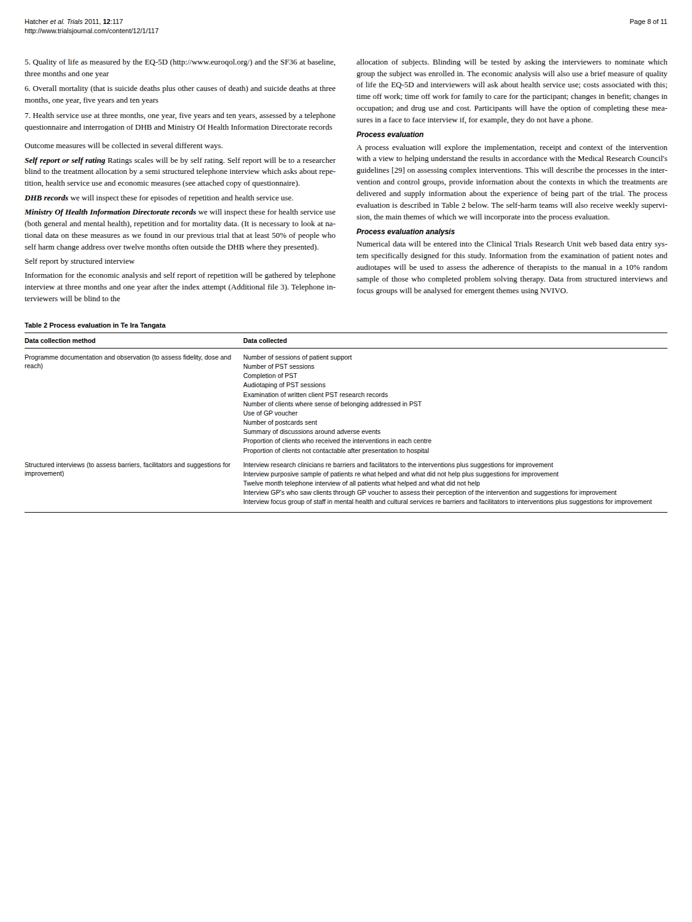Hatcher et al. Trials 2011, 12:117
http://www.trialsjournal.com/content/12/1/117
Page 8 of 11
5. Quality of life as measured by the EQ-5D (http://www.euroqol.org/) and the SF36 at baseline, three months and one year
6. Overall mortality (that is suicide deaths plus other causes of death) and suicide deaths at three months, one year, five years and ten years
7. Health service use at three months, one year, five years and ten years, assessed by a telephone questionnaire and interrogation of DHB and Ministry Of Health Information Directorate records
Outcome measures will be collected in several different ways.
Self report or self rating Ratings scales will be by self rating. Self report will be to a researcher blind to the treatment allocation by a semi structured telephone interview which asks about repetition, health service use and economic measures (see attached copy of questionnaire).
DHB records we will inspect these for episodes of repetition and health service use.
Ministry Of Health Information Directorate records we will inspect these for health service use (both general and mental health), repetition and for mortality data. (It is necessary to look at national data on these measures as we found in our previous trial that at least 50% of people who self harm change address over twelve months often outside the DHB where they presented).
Self report by structured interview
Information for the economic analysis and self report of repetition will be gathered by telephone interview at three months and one year after the index attempt (Additional file 3). Telephone interviewers will be blind to the
allocation of subjects. Blinding will be tested by asking the interviewers to nominate which group the subject was enrolled in. The economic analysis will also use a brief measure of quality of life the EQ-5D and interviewers will ask about health service use; costs associated with this; time off work; time off work for family to care for the participant; changes in benefit; changes in occupation; and drug use and cost. Participants will have the option of completing these measures in a face to face interview if, for example, they do not have a phone.
Process evaluation
A process evaluation will explore the implementation, receipt and context of the intervention with a view to helping understand the results in accordance with the Medical Research Council's guidelines [29] on assessing complex interventions. This will describe the processes in the intervention and control groups, provide information about the contexts in which the treatments are delivered and supply information about the experience of being part of the trial. The process evaluation is described in Table 2 below. The self-harm teams will also receive weekly supervision, the main themes of which we will incorporate into the process evaluation.
Process evaluation analysis
Numerical data will be entered into the Clinical Trials Research Unit web based data entry system specifically designed for this study. Information from the examination of patient notes and audiotapes will be used to assess the adherence of therapists to the manual in a 10% random sample of those who completed problem solving therapy. Data from structured interviews and focus groups will be analysed for emergent themes using NVIVO.
Table 2 Process evaluation in Te Ira Tangata
| Data collection method | Data collected |
| --- | --- |
| Programme documentation and observation (to assess fidelity, dose and reach) | Number of sessions of patient support Number of PST sessions Completion of PST Audiotaping of PST sessions Examination of written client PST research records Number of clients where sense of belonging addressed in PST Use of GP voucher Number of postcards sent Summary of discussions around adverse events Proportion of clients who received the interventions in each centre Proportion of clients not contactable after presentation to hospital |
| Structured interviews (to assess barriers, facilitators and suggestions for improvement) | Interview research clinicians re barriers and facilitators to the interventions plus suggestions for improvement Interview purposive sample of patients re what helped and what did not help plus suggestions for improvement Twelve month telephone interview of all patients what helped and what did not help Interview GP's who saw clients through GP voucher to assess their perception of the intervention and suggestions for improvement Interview focus group of staff in mental health and cultural services re barriers and facilitators to interventions plus suggestions for improvement |